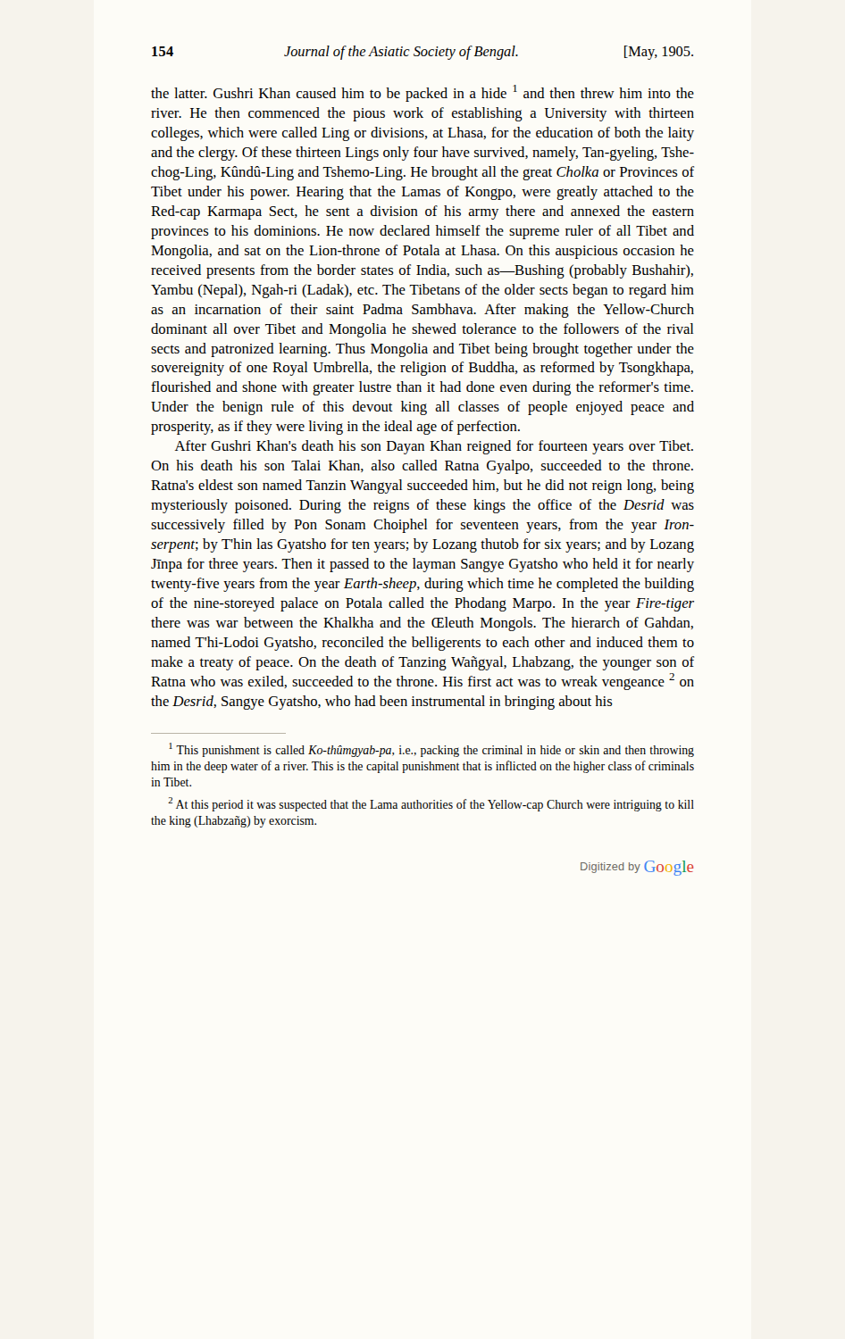154 Journal of the Asiatic Society of Bengal. [May, 1905.
the latter. Gushri Khan caused him to be packed in a hide 1 and then threw him into the river. He then commenced the pious work of establishing a University with thirteen colleges, which were called Ling or divisions, at Lhasa, for the education of both the laity and the clergy. Of these thirteen Lings only four have survived, namely, Tan-gyeling, Tshe-chog-Ling, Kûndû-Ling and Tshemo-Ling. He brought all the great Cholka or Provinces of Tibet under his power. Hearing that the Lamas of Kongpo, were greatly attached to the Red-cap Karmapa Sect, he sent a division of his army there and annexed the eastern provinces to his dominions. He now declared himself the supreme ruler of all Tibet and Mongolia, and sat on the Lion-throne of Potala at Lhasa. On this auspicious occasion he received presents from the border states of India, such as—Bushing (probably Bushahir), Yambu (Nepal), Ngah-ri (Ladak), etc. The Tibetans of the older sects began to regard him as an incarnation of their saint Padma Sambhava. After making the Yellow-Church dominant all over Tibet and Mongolia he shewed tolerance to the followers of the rival sects and patronized learning. Thus Mongolia and Tibet being brought together under the sovereignity of one Royal Umbrella, the religion of Buddha, as reformed by Tsongkhapa, flourished and shone with greater lustre than it had done even during the reformer's time. Under the benign rule of this devout king all classes of people enjoyed peace and prosperity, as if they were living in the ideal age of perfection.
After Gushri Khan's death his son Dayan Khan reigned for fourteen years over Tibet. On his death his son Talai Khan, also called Ratna Gyalpo, succeeded to the throne. Ratna's eldest son named Tanzin Wangyal succeeded him, but he did not reign long, being mysteriously poisoned. During the reigns of these kings the office of the Desrid was successively filled by Pon Sonam Choiphel for seventeen years, from the year Iron-serpent; by T'hin las Gyatsho for ten years; by Lozang thutob for six years; and by Lozang Jīnpa for three years. Then it passed to the layman Sangye Gyatsho who held it for nearly twenty-five years from the year Earth-sheep, during which time he completed the building of the nine-storeyed palace on Potala called the Phodang Marpo. In the year Fire-tiger there was war between the Khalkha and the Œleuth Mongols. The hierarch of Gahdan, named T'hi-Lodoi Gyatsho, reconciled the belligerents to each other and induced them to make a treaty of peace. On the death of Tanzing Wañgyal, Lhabzang, the younger son of Ratna who was exiled, succeeded to the throne. His first act was to wreak vengeance 2 on the Desrid, Sangye Gyatsho, who had been instrumental in bringing about his
1 This punishment is called Ko-thûmgyab-pa, i.e., packing the criminal in hide or skin and then throwing him in the deep water of a river. This is the capital punishment that is inflicted on the higher class of criminals in Tibet.
2 At this period it was suspected that the Lama authorities of the Yellow-cap Church were intriguing to kill the king (Lhabzañg) by exorcism.
Digitized by Google